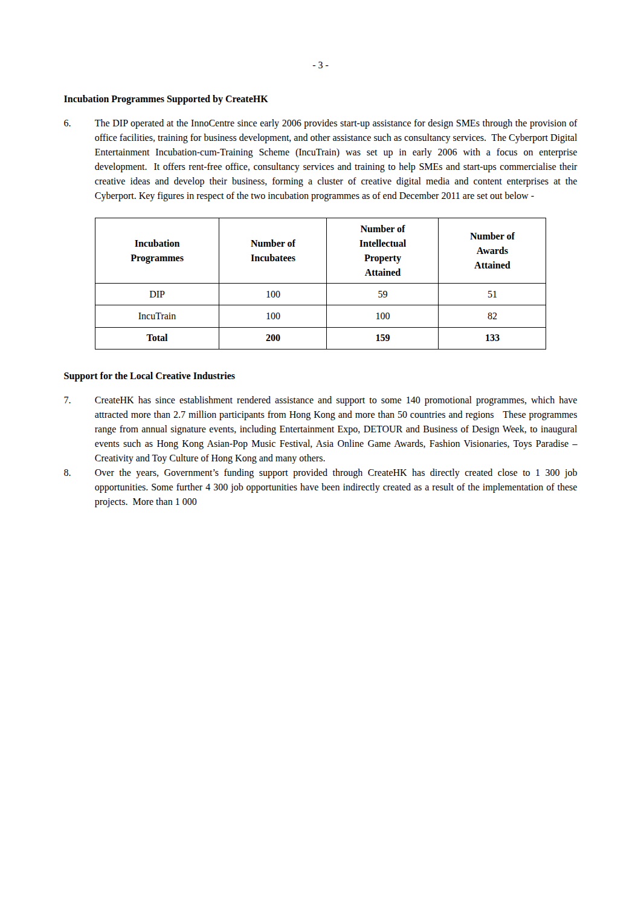- 3 -
Incubation Programmes Supported by CreateHK
6.
The DIP operated at the InnoCentre since early 2006 provides start-up assistance for design SMEs through the provision of office facilities, training for business development, and other assistance such as consultancy services. The Cyberport Digital Entertainment Incubation-cum-Training Scheme (IncuTrain) was set up in early 2006 with a focus on enterprise development. It offers rent-free office, consultancy services and training to help SMEs and start-ups commercialise their creative ideas and develop their business, forming a cluster of creative digital media and content enterprises at the Cyberport. Key figures in respect of the two incubation programmes as of end December 2011 are set out below -
| Incubation Programmes | Number of Incubatees | Number of Intellectual Property Attained | Number of Awards Attained |
| --- | --- | --- | --- |
| DIP | 100 | 59 | 51 |
| IncuTrain | 100 | 100 | 82 |
| Total | 200 | 159 | 133 |
Support for the Local Creative Industries
7.
CreateHK has since establishment rendered assistance and support to some 140 promotional programmes, which have attracted more than 2.7 million participants from Hong Kong and more than 50 countries and regions These programmes range from annual signature events, including Entertainment Expo, DETOUR and Business of Design Week, to inaugural events such as Hong Kong Asian-Pop Music Festival, Asia Online Game Awards, Fashion Visionaries, Toys Paradise – Creativity and Toy Culture of Hong Kong and many others.
8.
Over the years, Government’s funding support provided through CreateHK has directly created close to 1 300 job opportunities. Some further 4 300 job opportunities have been indirectly created as a result of the implementation of these projects. More than 1 000